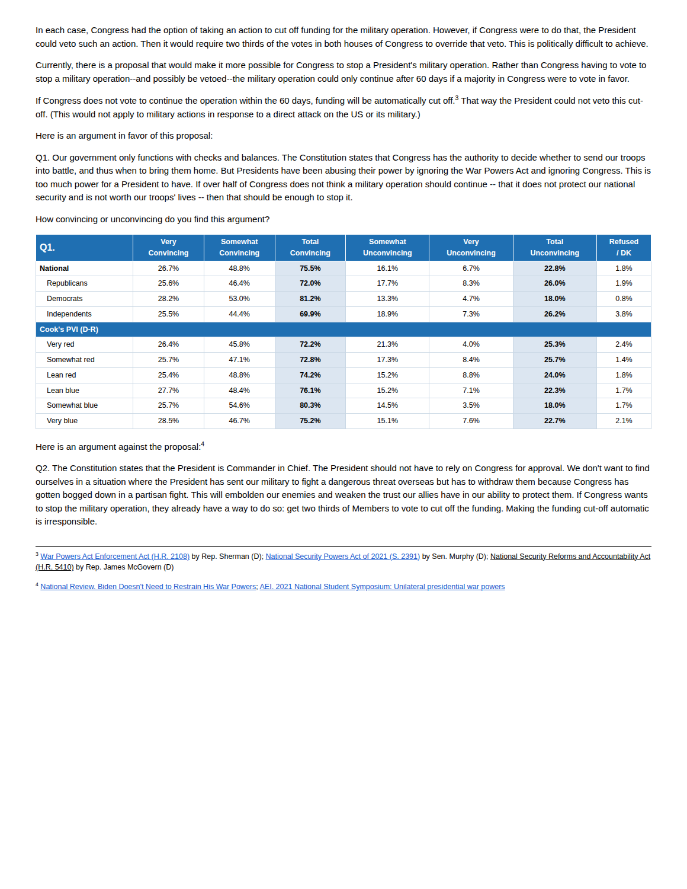In each case, Congress had the option of taking an action to cut off funding for the military operation. However, if Congress were to do that, the President could veto such an action. Then it would require two thirds of the votes in both houses of Congress to override that veto. This is politically difficult to achieve.
Currently, there is a proposal that would make it more possible for Congress to stop a President's military operation. Rather than Congress having to vote to stop a military operation--and possibly be vetoed--the military operation could only continue after 60 days if a majority in Congress were to vote in favor.
If Congress does not vote to continue the operation within the 60 days, funding will be automatically cut off.3 That way the President could not veto this cut-off. (This would not apply to military actions in response to a direct attack on the US or its military.)
Here is an argument in favor of this proposal:
Q1. Our government only functions with checks and balances. The Constitution states that Congress has the authority to decide whether to send our troops into battle, and thus when to bring them home. But Presidents have been abusing their power by ignoring the War Powers Act and ignoring Congress. This is too much power for a President to have. If over half of Congress does not think a military operation should continue -- that it does not protect our national security and is not worth our troops' lives -- then that should be enough to stop it.
How convincing or unconvincing do you find this argument?
| Q1. | Very Convincing | Somewhat Convincing | Total Convincing | Somewhat Unconvincing | Very Unconvincing | Total Unconvincing | Refused / DK |
| --- | --- | --- | --- | --- | --- | --- | --- |
| National | 26.7% | 48.8% | 75.5% | 16.1% | 6.7% | 22.8% | 1.8% |
| Republicans | 25.6% | 46.4% | 72.0% | 17.7% | 8.3% | 26.0% | 1.9% |
| Democrats | 28.2% | 53.0% | 81.2% | 13.3% | 4.7% | 18.0% | 0.8% |
| Independents | 25.5% | 44.4% | 69.9% | 18.9% | 7.3% | 26.2% | 3.8% |
| Cook's PVI (D-R) |
| Very red | 26.4% | 45.8% | 72.2% | 21.3% | 4.0% | 25.3% | 2.4% |
| Somewhat red | 25.7% | 47.1% | 72.8% | 17.3% | 8.4% | 25.7% | 1.4% |
| Lean red | 25.4% | 48.8% | 74.2% | 15.2% | 8.8% | 24.0% | 1.8% |
| Lean blue | 27.7% | 48.4% | 76.1% | 15.2% | 7.1% | 22.3% | 1.7% |
| Somewhat blue | 25.7% | 54.6% | 80.3% | 14.5% | 3.5% | 18.0% | 1.7% |
| Very blue | 28.5% | 46.7% | 75.2% | 15.1% | 7.6% | 22.7% | 2.1% |
Here is an argument against the proposal:4
Q2. The Constitution states that the President is Commander in Chief. The President should not have to rely on Congress for approval. We don't want to find ourselves in a situation where the President has sent our military to fight a dangerous threat overseas but has to withdraw them because Congress has gotten bogged down in a partisan fight. This will embolden our enemies and weaken the trust our allies have in our ability to protect them. If Congress wants to stop the military operation, they already have a way to do so: get two thirds of Members to vote to cut off the funding. Making the funding cut-off automatic is irresponsible.
3 War Powers Act Enforcement Act (H.R. 2108) by Rep. Sherman (D); National Security Powers Act of 2021 (S. 2391) by Sen. Murphy (D); National Security Reforms and Accountability Act (H.R. 5410) by Rep. James McGovern (D)
4 National Review. Biden Doesn't Need to Restrain His War Powers; AEI. 2021 National Student Symposium: Unilateral presidential war powers